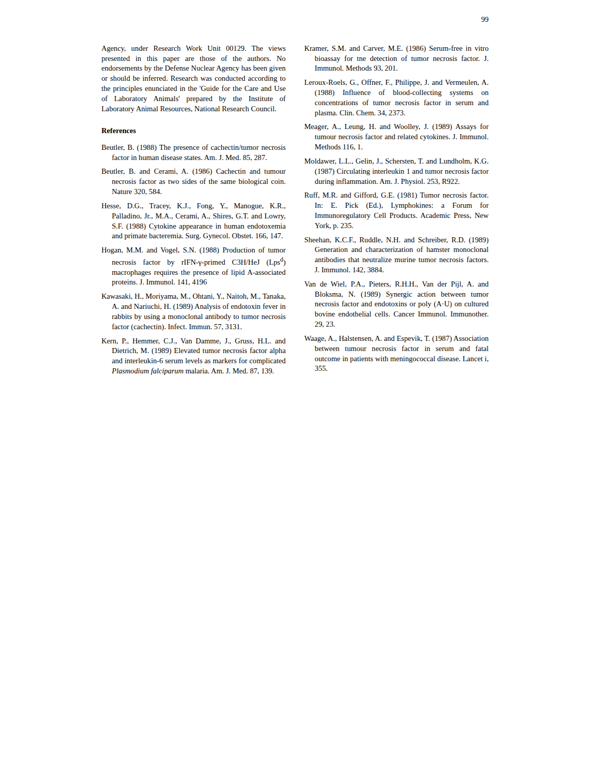99
Agency, under Research Work Unit 00129. The views presented in this paper are those of the authors. No endorsements by the Defense Nuclear Agency has been given or should be inferred. Research was conducted according to the principles enunciated in the 'Guide for the Care and Use of Laboratory Animals' prepared by the Institute of Laboratory Animal Resources, National Research Council.
References
Beutler, B. (1988) The presence of cachectin/tumor necrosis factor in human disease states. Am. J. Med. 85, 287.
Beutler, B. and Cerami, A. (1986) Cachectin and tumour necrosis factor as two sides of the same biological coin. Nature 320, 584.
Hesse, D.G., Tracey, K.J., Fong, Y., Manogue, K.R., Palladino, Jr., M.A., Cerami, A., Shires, G.T. and Lowry, S.F. (1988) Cytokine appearance in human endotoxemia and primate bacteremia. Surg. Gynecol. Obstet. 166, 147.
Hogan, M.M. and Vogel, S.N. (1988) Production of tumor necrosis factor by rIFN-γ-primed C3H/HeJ (Lpsd) macrophages requires the presence of lipid A-associated proteins. J. Immunol. 141, 4196
Kawasaki, H., Moriyama, M., Ohtani, Y., Naitoh, M., Tanaka, A. and Nariuchi, H. (1989) Analysis of endotoxin fever in rabbits by using a monoclonal antibody to tumor necrosis factor (cachectin). Infect. Immun. 57, 3131.
Kern, P., Hemmer, C.J., Van Damme, J., Gruss, H.L. and Dietrich, M. (1989) Elevated tumor necrosis factor alpha and interleukin-6 serum levels as markers for complicated Plasmodium falciparum malaria. Am. J. Med. 87, 139.
Kramer, S.M. and Carver, M.E. (1986) Serum-free in vitro bioassay for tne detection of tumor necrosis factor. J. Immunol. Methods 93, 201.
Leroux-Roels, G., Offner, F., Philippe, J. and Vermeulen, A. (1988) Influence of blood-collecting systems on concentrations of tumor necrosis factor in serum and plasma. Clin. Chem. 34, 2373.
Meager, A., Leung, H. and Woolley, J. (1989) Assays for tumour necrosis factor and related cytokines. J. Immunol. Methods 116, 1.
Moldawer, L.L., Gelin, J., Schersten, T. and Lundholm, K.G. (1987) Circulating interleukin 1 and tumor necrosis factor during inflammation. Am. J. Physiol. 253, R922.
Ruff, M.R. and Gifford, G.E. (1981) Tumor necrosis factor. In: E. Pick (Ed.), Lymphokines: a Forum for Immunoregulatory Cell Products. Academic Press, New York, p. 235.
Sheehan, K.C.F., Ruddle, N.H. and Schreiber, R.D. (1989) Generation and characterization of hamster monoclonal antibodies that neutralize murine tumor necrosis factors. J. Immunol. 142, 3884.
Van de Wiel, P.A., Pieters, R.H.H., Van der Pijl, A. and Bloksma, N. (1989) Synergic action between tumor necrosis factor and endotoxins or poly (A·U) on cultured bovine endothelial cells. Cancer Immunol. Immunother. 29, 23.
Waage, A., Halstensen, A. and Espevik, T. (1987) Association between tumour necrosis factor in serum and fatal outcome in patients with meningococcal disease. Lancet i, 355.